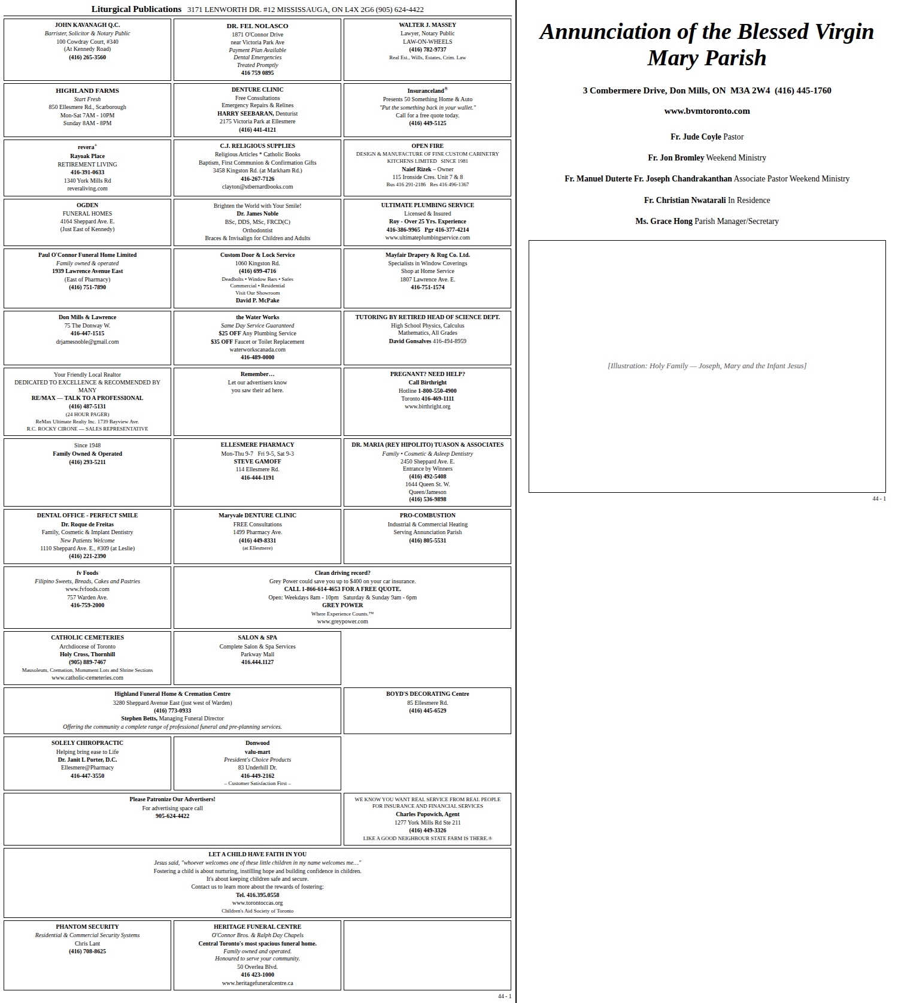Liturgical Publications 3171 LENWORTH DR. #12 MISSISSAUGA, ON L4X 2G6 (905) 624-4422
JOHN KAVANAGH Q.C.
Barrister, Solicitor & Notary Public
100 Cowdray Court, #340
(At Kennedy Road)
(416) 265-3560
DR. FEL NOLASCO
1871 O'Connor Drive
near Victoria Park Ave
Payment Plan Available
Dental Emergencies
Treated Promptly
416 759 0895
WALTER J. MASSEY
Lawyer, Notary Public
LAW-ON-WHEELS
(416) 782-9737
Real Est., Wills, Estates, Crim. Law
HIGHLAND FARMS
Start Fresh
850 Ellesmere Rd., Scarborough
Mon-Sat 7AM - 10PM
Sunday 8AM - 8PM
DENTURE CLINIC
Free Consultations
Emergency Repairs & Relines
HARRY SEEBARAN, Denturist
2175 Victoria Park at Ellesmere
(416) 441-4121
Insuranceland®
Presents 50 Something Home & Auto
"Put the something back in your wallet."
Call for a free quote today.
(416) 449-5125
revera+
Rayoak Place
RETIREMENT LIVING
416-391-0633
1340 York Mills Rd
reveraliving.com
C.J. RELIGIOUS SUPPLIES
Religious Articles * Catholic Books
Baptism, First Communion & Confirmation Gifts
3458 Kingston Rd. (at Markham Rd.)
416-267-7126
clayton@stbernardbooks.com
OPEN FIRE
DESIGN & MANUFACTURE OF FINE CUSTOM CABINETRY
KITCHENS LIMITED SINCE 1981
Naief Rizek – Owner
115 Ironside Cres. Unit 7 & 8
Bus 416 291-2186 Res 416 496-1367
OGDEN
FUNERAL HOMES
4164 Sheppard Ave. E.
(Just East of Kennedy)
Brighten the World with Your Smile!
Dr. James Noble
BSc, DDS, MSc, FRCD(C)
Orthodontist
Braces & Invisalign for Children and Adults
ULTIMATE PLUMBING SERVICE
Licensed & Insured
Roy - Over 25 Yrs. Experience
416-386-9965 Pgr 416-377-4214
www.ultimateplumbingservice.com
Paul O'Connor Funeral Home Limited
Family owned & operated
1939 Lawrence Avenue East
(East of Pharmacy)
(416) 751-7890
Custom Door & Lock Service
1060 Kingston Rd.
(416) 699-4716
Deadbolts • Window Bars • Safes
Commercial • Residential
Visit Our Showroom
David P. McPake
Mayfair Drapery & Rug Co. Ltd.
Specialists in Window Coverings
Shop at Home Service
1807 Lawrence Ave. E.
416-751-1574
Don Mills & Lawrence
75 The Donway W.
416-447-1515
drjamesnoble@gmail.com
the Water Works
Same Day Service Guaranteed
$25 OFF Any Plumbing Service
$35 OFF Faucet or Toilet Replacement
waterworkscanada.com
416-489-0000
TUTORING BY RETIRED HEAD OF SCIENCE DEPT.
High School Physics, Calculus
Mathematics, All Grades
David Gonsalves 416-494-8959
Your Friendly Local Realtor
DEDICATED TO EXCELLENCE & RECOMMENDED BY MANY
RE/MAX — TALK TO A PROFESSIONAL
(416) 487-5131
(24 HOUR PAGER)
ReMax Ultimate Realty Inc. 1739 Bayview Ave.
R.C. ROCKY CIRONE — SALES REPRESENTATIVE
Remember…
Let our advertisers know
you saw their ad here.
PREGNANT? NEED HELP?
Call Birthright
Hotline 1-800-550-4900
Toronto 416-469-1111
www.birthright.org
Since 1948
Family Owned & Operated
(416) 293-5211
ELLESMERE PHARMACY
Mon-Thu 9-7 Fri 9-5, Sat 9-3
STEVE GAMOFF
114 Ellesmere Rd.
416-444-1191
DR. MARIA (REY HIPOLITO) TUASON & ASSOCIATES
Family • Cosmetic & Asleep Dentistry
2450 Sheppard Ave. E.
Entrance by Winners
(416) 492-5408
1644 Queen St. W.
Queen/Jameson
(416) 536-9898
DENTAL OFFICE - PERFECT SMILE
Dr. Roque de Freitas
Family, Cosmetic & Implant Dentistry
New Patients Welcome
1110 Sheppard Ave. E., #309 (at Leslie)
(416) 221-2390
Maryvale DENTURE CLINIC
FREE Consultations
1499 Pharmacy Ave.
(416) 449-8331
(at Ellesmere)
PRO-COMBUSTION
Industrial & Commercial Heating
Serving Annunciation Parish
(416) 805-5531
fv Foods
Filipino Sweets, Breads, Cakes and Pastries
www.fvfoods.com
757 Warden Ave.
416-759-2000
Clean driving record?
Grey Power could save you up to $400 on your car insurance.
CALL 1-866-614-4653 FOR A FREE QUOTE.
Open: Weekdays 8am - 10pm Saturday & Sunday 9am - 6pm
GREY POWER
Where Experience Counts.™
www.greypower.com
CATHOLIC CEMETERIES
Archdiocese of Toronto
Holy Cross, Thornhill
(905) 889-7467
Mausoleum, Cremation, Monument Lots and Shrine Sections
www.catholic-cemeteries.com
SALON & SPA
Complete Salon & Spa Services
Parkway Mall
416.444.1127
Highland Funeral Home & Cremation Centre
3280 Sheppard Avenue East (just west of Warden)
(416) 773-0933
Stephen Betts, Managing Funeral Director
Offering the community a complete range of professional funeral and pre-planning services.
BOYD'S DECORATING Centre
85 Ellesmere Rd.
(416) 445-6529
SOLELY CHIROPRACTIC
Helping bring ease to Life
Dr. Janit L Porter, D.C.
Ellesmere@Pharmacy
416-447-3550
Donwood
valu-mart
President's Choice Products
83 Underhill Dr.
416-449-2162
– Customer Satisfaction First –
Please Patronize Our Advertisers!
For advertising space call
905-624-4422
WE KNOW YOU WANT REAL SERVICE FROM REAL PEOPLE
FOR INSURANCE AND FINANCIAL SERVICES
Charles Popowich, Agent
1277 York Mills Rd Ste 211
(416) 449-3326
LIKE A GOOD NEIGHBOUR STATE FARM IS THERE.®
LET A CHILD HAVE FAITH IN YOU
Jesus said, "whoever welcomes one of these little children in my name welcomes me…"
Fostering a child is about nurturing, instilling hope and building confidence in children.
It's about keeping children safe and secure.
Contact us to learn more about the rewards of fostering:
Tel. 416.395.0558
www.torontoccas.org
Children's Aid Society of Toronto
PHANTOM SECURITY
Residential & Commercial Security Systems
Chris Lant
(416) 708-8625
HERITAGE FUNERAL CENTRE
O'Connor Bros. & Ralph Day Chapels
Central Toronto's most spacious funeral home.
Family owned and operated.
Honoured to serve your community.
50 Overlea Blvd.
416 423-1000
www.heritagefuneralcentre.ca
44 - 1
Annunciation of the Blessed Virgin Mary Parish
3 Combermere Drive, Don Mills, ON M3A 2W4 (416) 445-1760
www.bvmtoronto.com
Fr. Jude Coyle Pastor
Fr. Jon Bromley Weekend Ministry
Fr. Manuel Duterte Fr. Joseph Chandrakanthan Associate Pastor Weekend Ministry
Fr. Christian Nwatarali In Residence
Ms. Grace Hong Parish Manager/Secretary
[Illustration: Holy Family — Joseph, Mary and the Infant Jesus]
44 - 1